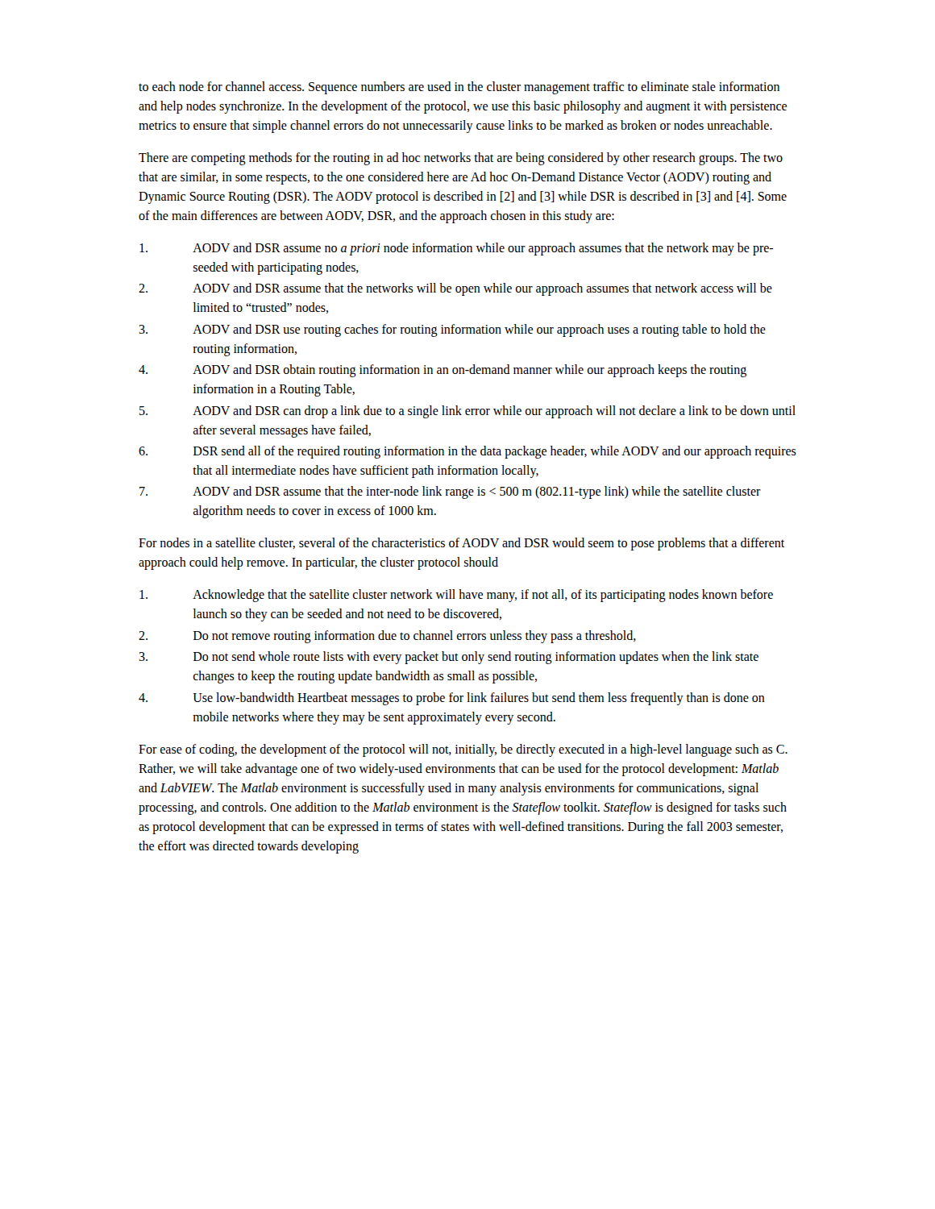to each node for channel access. Sequence numbers are used in the cluster management traffic to eliminate stale information and help nodes synchronize. In the development of the protocol, we use this basic philosophy and augment it with persistence metrics to ensure that simple channel errors do not unnecessarily cause links to be marked as broken or nodes unreachable.
There are competing methods for the routing in ad hoc networks that are being considered by other research groups. The two that are similar, in some respects, to the one considered here are Ad hoc On-Demand Distance Vector (AODV) routing and Dynamic Source Routing (DSR). The AODV protocol is described in [2] and [3] while DSR is described in [3] and [4]. Some of the main differences are between AODV, DSR, and the approach chosen in this study are:
AODV and DSR assume no a priori node information while our approach assumes that the network may be pre-seeded with participating nodes,
AODV and DSR assume that the networks will be open while our approach assumes that network access will be limited to “trusted” nodes,
AODV and DSR use routing caches for routing information while our approach uses a routing table to hold the routing information,
AODV and DSR obtain routing information in an on-demand manner while our approach keeps the routing information in a Routing Table,
AODV and DSR can drop a link due to a single link error while our approach will not declare a link to be down until after several messages have failed,
DSR send all of the required routing information in the data package header, while AODV and our approach requires that all intermediate nodes have sufficient path information locally,
AODV and DSR assume that the inter-node link range is < 500 m (802.11-type link) while the satellite cluster algorithm needs to cover in excess of 1000 km.
For nodes in a satellite cluster, several of the characteristics of AODV and DSR would seem to pose problems that a different approach could help remove. In particular, the cluster protocol should
Acknowledge that the satellite cluster network will have many, if not all, of its participating nodes known before launch so they can be seeded and not need to be discovered,
Do not remove routing information due to channel errors unless they pass a threshold,
Do not send whole route lists with every packet but only send routing information updates when the link state changes to keep the routing update bandwidth as small as possible,
Use low-bandwidth Heartbeat messages to probe for link failures but send them less frequently than is done on mobile networks where they may be sent approximately every second.
For ease of coding, the development of the protocol will not, initially, be directly executed in a high-level language such as C. Rather, we will take advantage one of two widely-used environments that can be used for the protocol development: Matlab and LabVIEW. The Matlab environment is successfully used in many analysis environments for communications, signal processing, and controls. One addition to the Matlab environment is the Stateflow toolkit. Stateflow is designed for tasks such as protocol development that can be expressed in terms of states with well-defined transitions. During the fall 2003 semester, the effort was directed towards developing